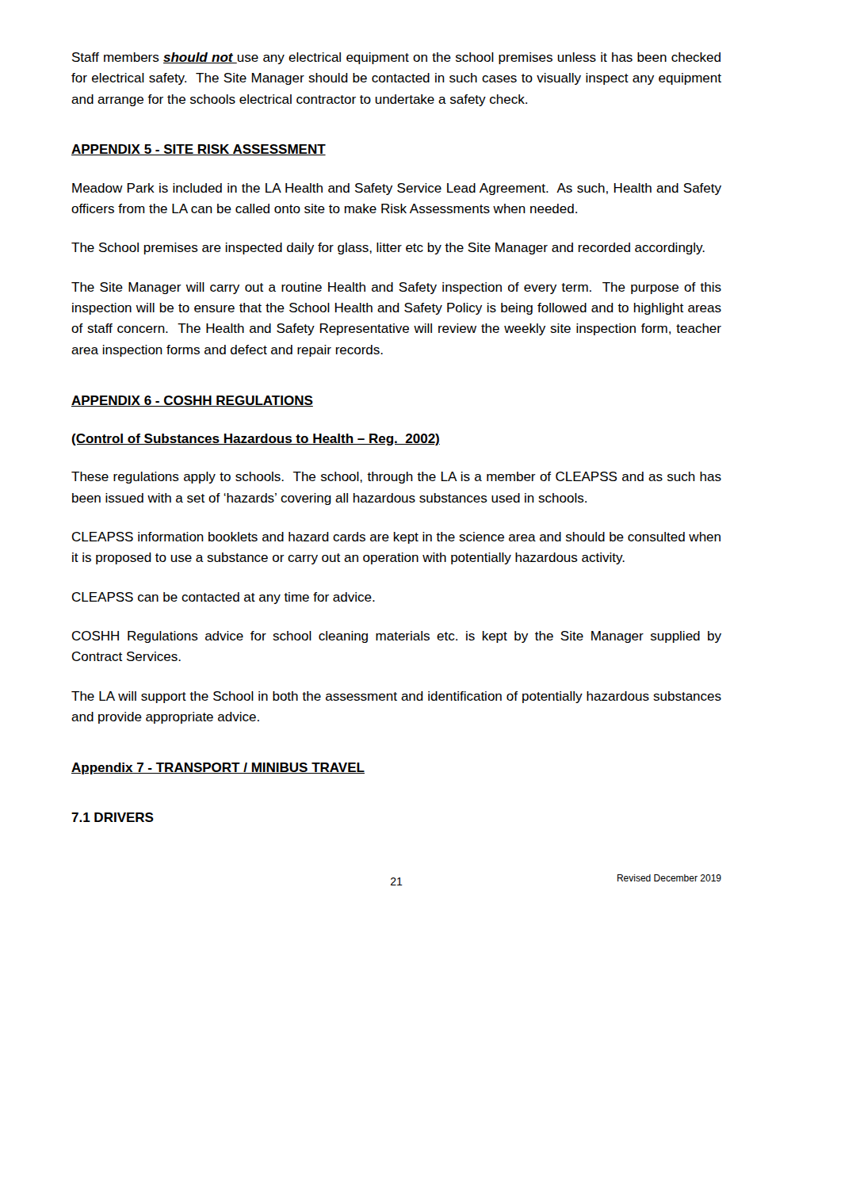Staff members should not use any electrical equipment on the school premises unless it has been checked for electrical safety. The Site Manager should be contacted in such cases to visually inspect any equipment and arrange for the schools electrical contractor to undertake a safety check.
APPENDIX 5 - SITE RISK ASSESSMENT
Meadow Park is included in the LA Health and Safety Service Lead Agreement. As such, Health and Safety officers from the LA can be called onto site to make Risk Assessments when needed.
The School premises are inspected daily for glass, litter etc by the Site Manager and recorded accordingly.
The Site Manager will carry out a routine Health and Safety inspection of every term. The purpose of this inspection will be to ensure that the School Health and Safety Policy is being followed and to highlight areas of staff concern. The Health and Safety Representative will review the weekly site inspection form, teacher area inspection forms and defect and repair records.
APPENDIX 6 - COSHH REGULATIONS
(Control of Substances Hazardous to Health – Reg. 2002)
These regulations apply to schools. The school, through the LA is a member of CLEAPSS and as such has been issued with a set of ‘hazards’ covering all hazardous substances used in schools.
CLEAPSS information booklets and hazard cards are kept in the science area and should be consulted when it is proposed to use a substance or carry out an operation with potentially hazardous activity.
CLEAPSS can be contacted at any time for advice.
COSHH Regulations advice for school cleaning materials etc. is kept by the Site Manager supplied by Contract Services.
The LA will support the School in both the assessment and identification of potentially hazardous substances and provide appropriate advice.
Appendix 7 - TRANSPORT / MINIBUS TRAVEL
7.1 DRIVERS
Revised December 2019
21